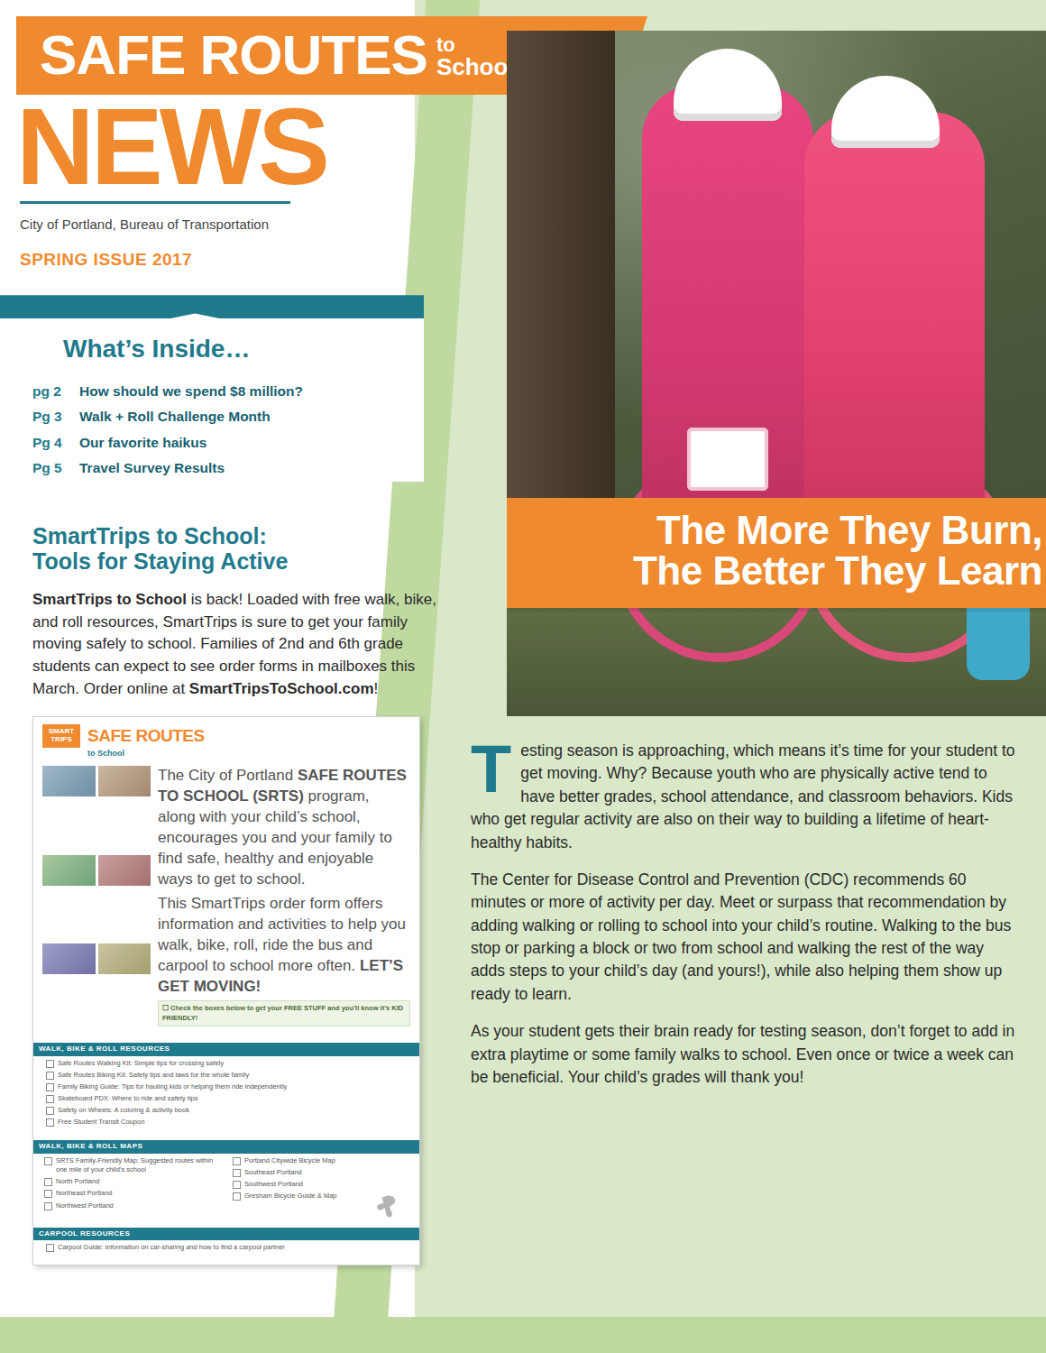Safe Routes to School
NEWS
City of Portland, Bureau of Transportation
SPRING ISSUE 2017
What’s Inside…
| pg 2 | How should we spend $8 million? |
| Pg 3 | Walk + Roll Challenge Month |
| Pg 4 | Our favorite haikus |
| Pg 5 | Travel Survey Results |
SmartTrips to School:
Tools for Staying Active
SmartTrips to School is back! Loaded with free walk, bike, and roll resources, SmartTrips is sure to get your family moving safely to school. Families of 2nd and 6th grade students can expect to see order forms in mailboxes this March. Order online at SmartTripsToSchool.com!
SMART
TRIPS
Safe Routes to School
The City of Portland SAFE ROUTES TO SCHOOL (SRTS) program, along with your child’s school, encourages you and your family to find safe, healthy and enjoyable ways to get to school.
This SmartTrips order form offers information and activities to help you walk, bike, roll, ride the bus and carpool to school more often. LET’S GET MOVING!
☐ Check the boxes below to get your FREE STUFF and you’ll know it’s KID FRIENDLY!
WALK, BIKE & ROLL RESOURCES
Safe Routes Walking Kit: Simple tips for crossing safely
Safe Routes Biking Kit: Safety tips and laws for the whole family
Family Biking Guide: Tips for hauling kids or helping them ride independently
Skateboard PDX: Where to ride and safety tips
Safety on Wheels: A coloring & activity book
Free Student Transit Coupon
WALK, BIKE & ROLL MAPS
SRTS Family-Friendly Map: Suggested routes within one mile of your child’s school
North Portland
Northeast Portland
Northwest Portland
Portland Citywide Bicycle Map
Southeast Portland
Southwest Portland
Gresham Bicycle Guide & Map
CARPOOL RESOURCES
Carpool Guide: Information on car-sharing and how to find a carpool partner
The More They Burn,
The Better They Learn
Testing season is approaching, which means it’s time for your student to get moving. Why? Because youth who are physically active tend to have better grades, school attendance, and classroom behaviors. Kids who get regular activity are also on their way to building a lifetime of heart-healthy habits.
The Center for Disease Control and Prevention (CDC) recommends 60 minutes or more of activity per day. Meet or surpass that recommendation by adding walking or rolling to school into your child’s routine. Walking to the bus stop or parking a block or two from school and walking the rest of the way adds steps to your child’s day (and yours!), while also helping them show up ready to learn.
As your student gets their brain ready for testing season, don’t forget to add in extra playtime or some family walks to school. Even once or twice a week can be beneficial. Your child’s grades will thank you!